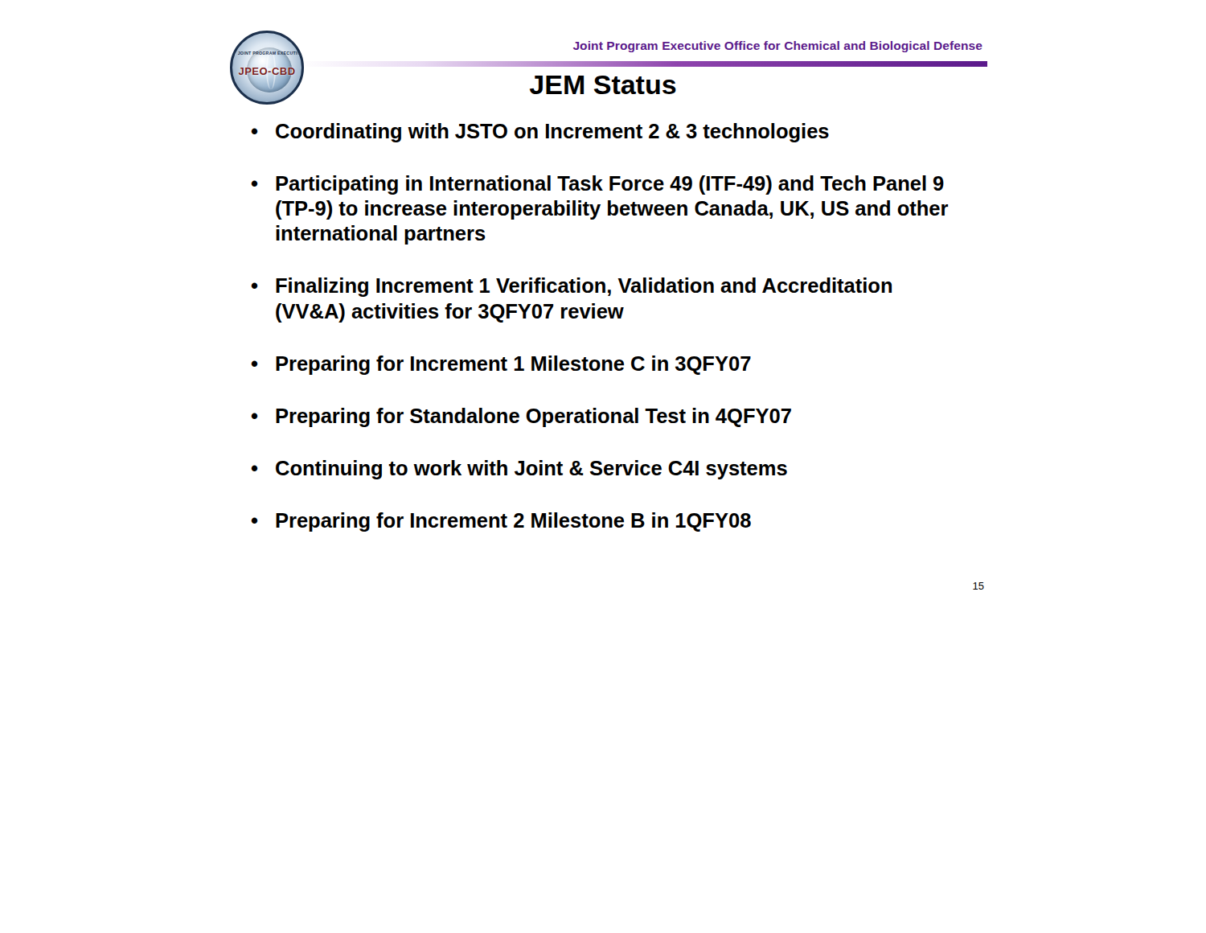Joint Program Executive Office for Chemical and Biological Defense
JPEO-CBD
JOINT PROGRAM EXECUTIVE OFFICE CHEMICAL AND BIOLOGICAL DEFENSE
JEM Status
Coordinating with JSTO on Increment 2 & 3 technologies
Participating in International Task Force 49 (ITF-49) and Tech Panel 9 (TP-9) to increase interoperability between Canada, UK, US and other international partners
Finalizing Increment 1 Verification, Validation and Accreditation (VV&A) activities for 3QFY07 review
Preparing for Increment 1 Milestone C in 3QFY07
Preparing for Standalone Operational Test in 4QFY07
Continuing to work with Joint & Service C4I systems
Preparing for Increment 2 Milestone B in 1QFY08
15